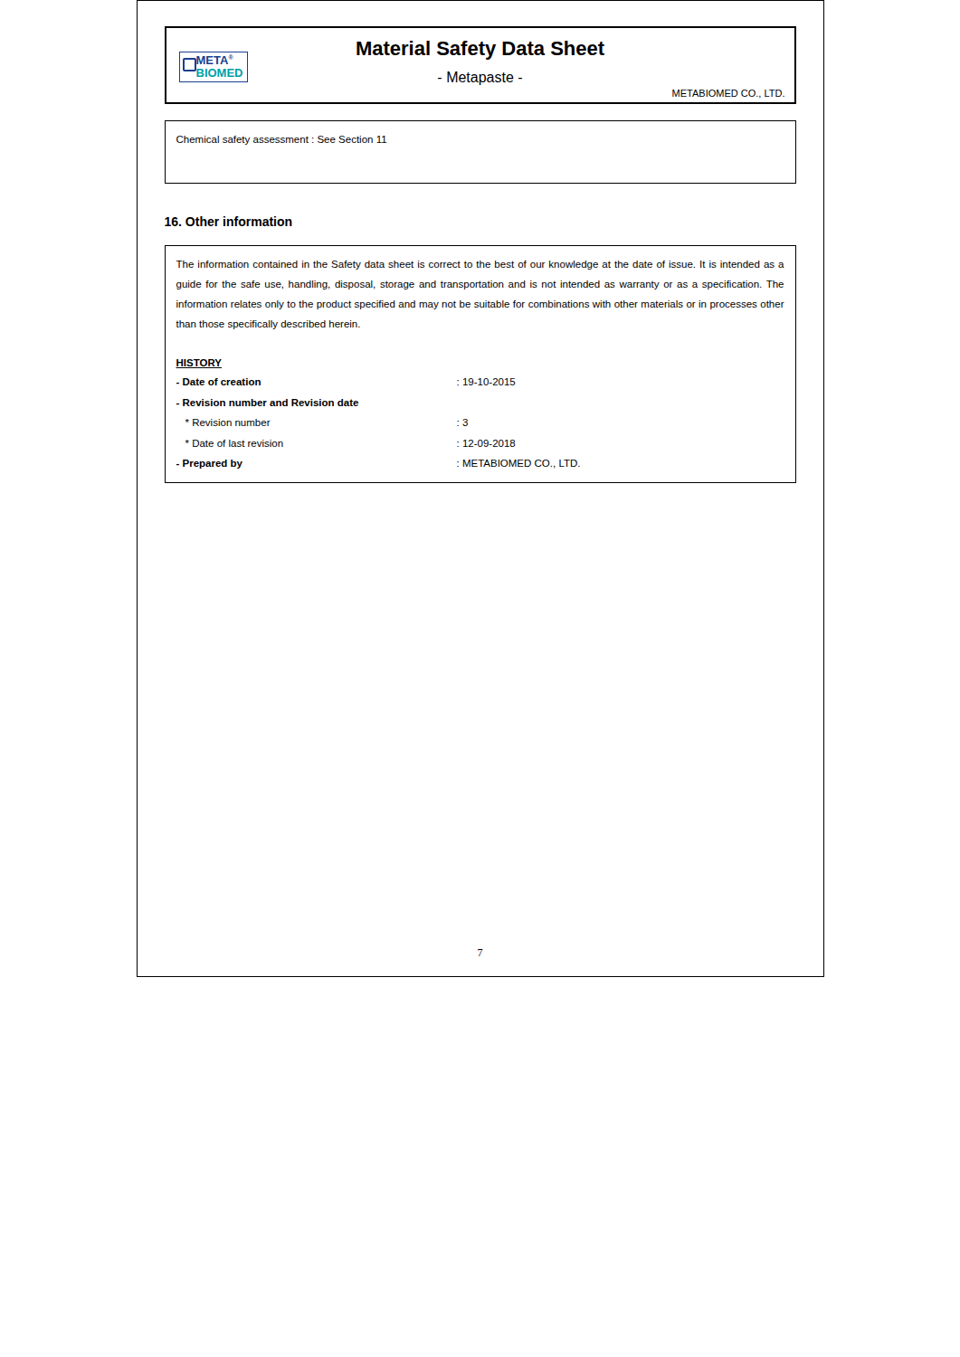META®
BIOMED
Material Safety Data Sheet
- Metapaste -
METABIOMED CO., LTD.
Chemical safety assessment : See Section 11
16. Other information
The information contained in the Safety data sheet is correct to the best of our knowledge at the date of issue. It is intended as a guide for the safe use, handling, disposal, storage and transportation and is not intended as warranty or as a specification. The information relates only to the product specified and may not be suitable for combinations with other materials or in processes other than those specifically described herein.
HISTORY
| - Date of creation | : 19-10-2015 |
| - Revision number and Revision date | |
| * Revision number | : 3 |
| * Date of last revision | : 12-09-2018 |
| - Prepared by | : METABIOMED CO., LTD. |
7